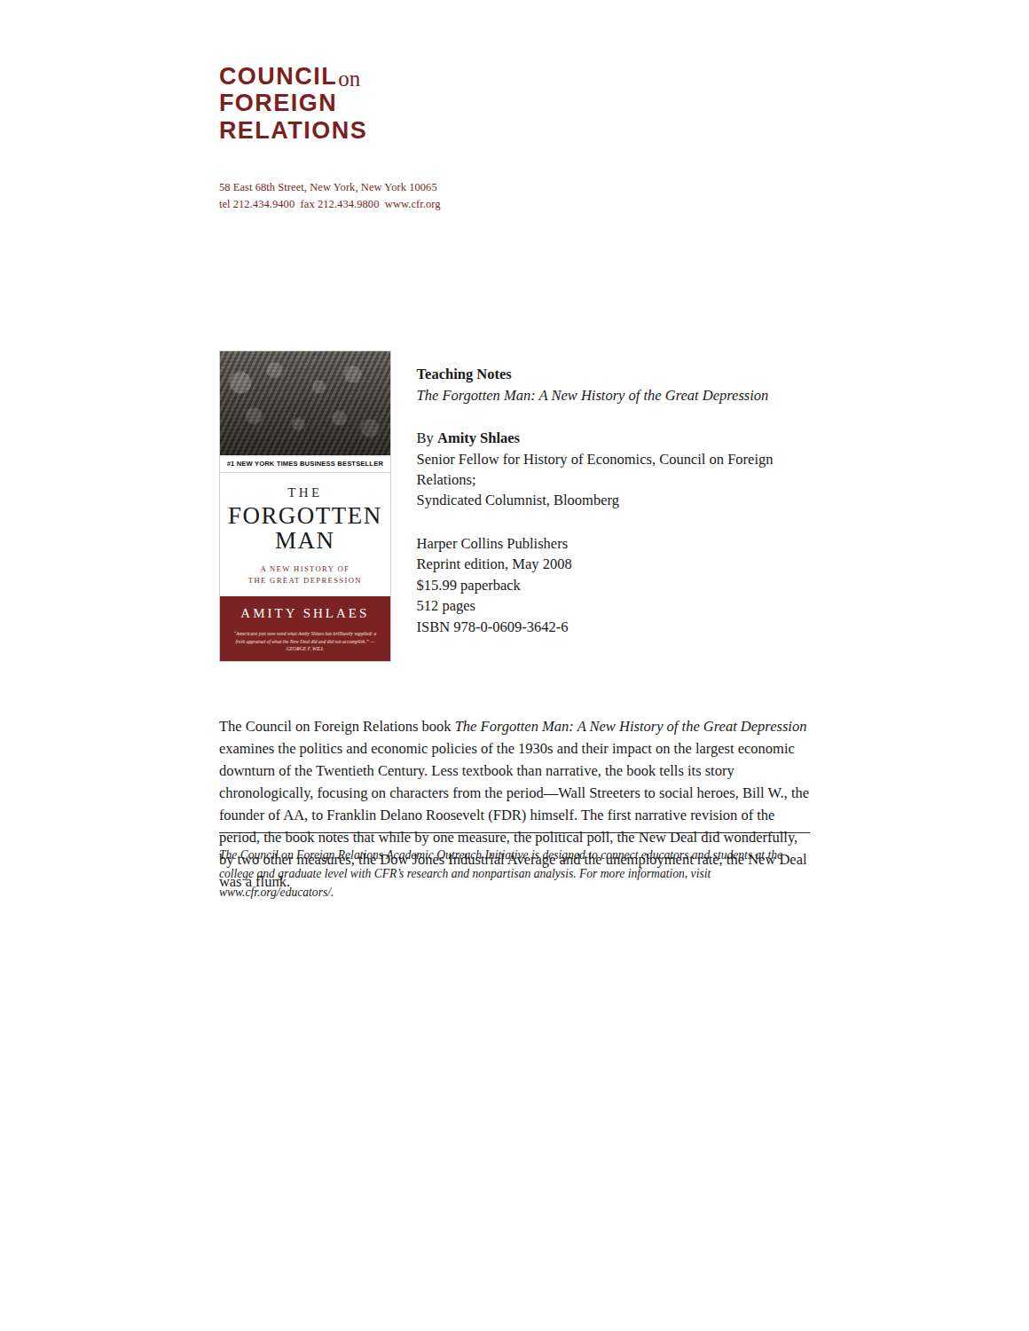Councilon
Foreign
Relations
58 East 68th Street, New York, New York 10065
tel 212.434.9400 fax 212.434.9800 www.cfr.org
#1 New York Times Business Bestseller
THE FORGOTTEN
MAN
A New History of
the Great Depression
AMITY SHLAES
“Americans just now need what Amity Shlaes has brilliantly supplied: a fresh appraisal of what the New Deal did and did not accomplish.” —GEORGE F. WILL
Teaching Notes
The Forgotten Man: A New History of the Great Depression
By Amity Shlaes
Senior Fellow for History of Economics, Council on Foreign Relations;
Syndicated Columnist, Bloomberg
Harper Collins Publishers
Reprint edition, May 2008
$15.99 paperback
512 pages
ISBN 978-0-0609-3642-6
The Council on Foreign Relations book The Forgotten Man: A New History of the Great Depression examines the politics and economic policies of the 1930s and their impact on the largest economic downturn of the Twentieth Century. Less textbook than narrative, the book tells its story chronologically, focusing on characters from the period—Wall Streeters to social heroes, Bill W., the founder of AA, to Franklin Delano Roosevelt (FDR) himself. The first narrative revision of the period, the book notes that while by one measure, the political poll, the New Deal did wonderfully, by two other measures, the Dow Jones Industrial Average and the unemployment rate, the New Deal was a flunk.
The Council on Foreign Relations Academic Outreach Initiative is designed to connect educators and students at the college and graduate level with CFR’s research and nonpartisan analysis. For more information, visit www.cfr.org/educators/.